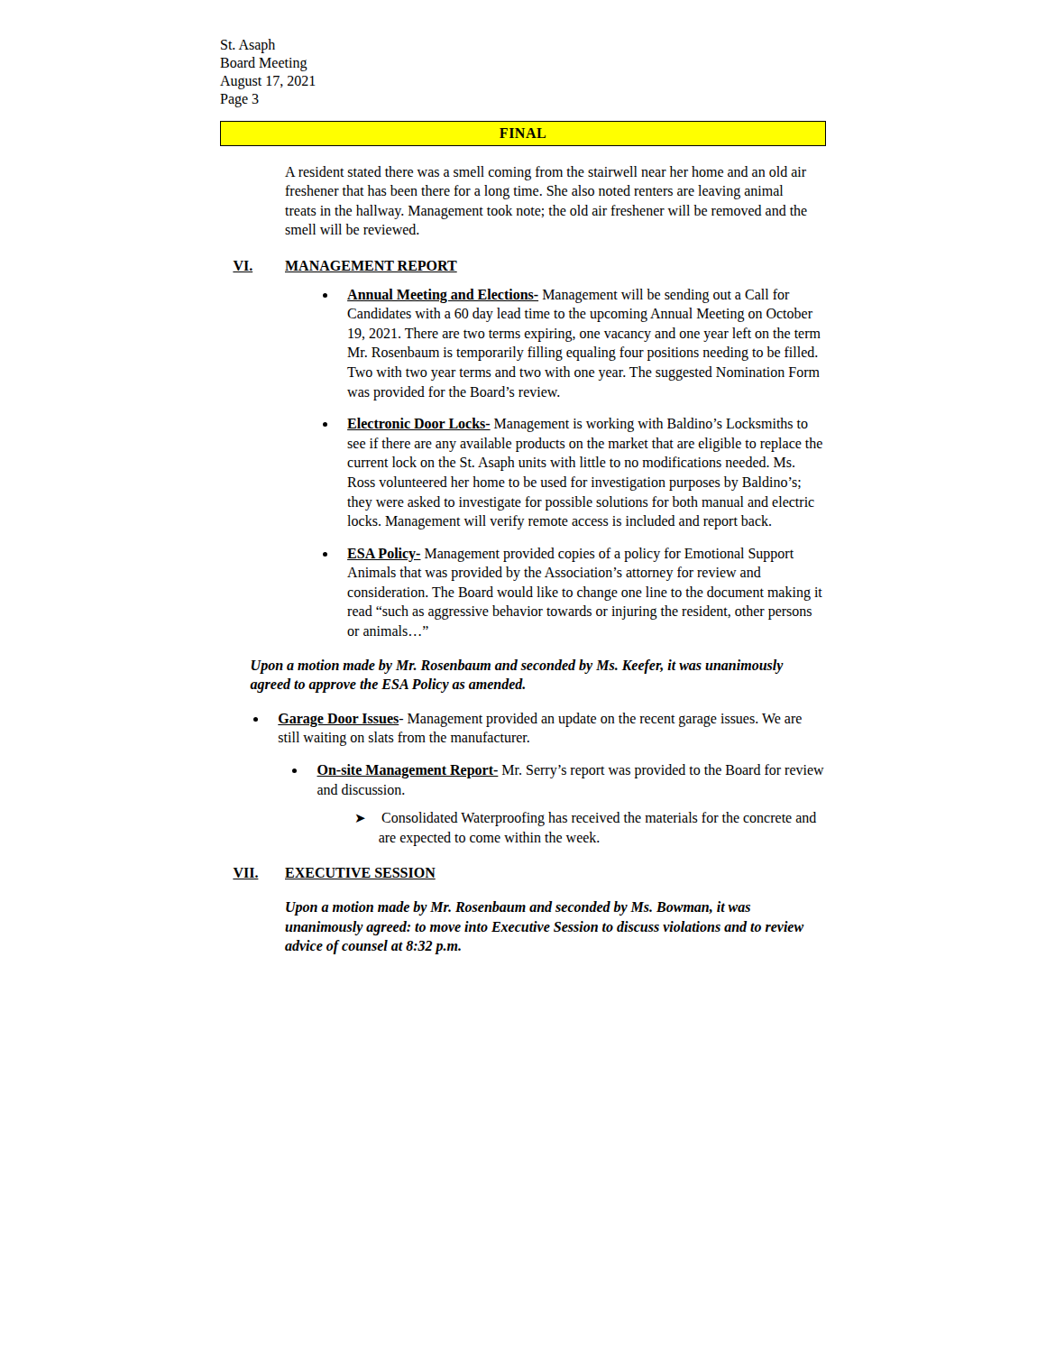St. Asaph
Board Meeting
August 17, 2021
Page 3
FINAL
A resident stated there was a smell coming from the stairwell near her home and an old air freshener that has been there for a long time. She also noted renters are leaving animal treats in the hallway. Management took note; the old air freshener will be removed and the smell will be reviewed.
VI.
MANAGEMENT REPORT
Annual Meeting and Elections- Management will be sending out a Call for Candidates with a 60 day lead time to the upcoming Annual Meeting on October 19, 2021. There are two terms expiring, one vacancy and one year left on the term Mr. Rosenbaum is temporarily filling equaling four positions needing to be filled. Two with two year terms and two with one year. The suggested Nomination Form was provided for the Board’s review.
Electronic Door Locks- Management is working with Baldino’s Locksmiths to see if there are any available products on the market that are eligible to replace the current lock on the St. Asaph units with little to no modifications needed. Ms. Ross volunteered her home to be used for investigation purposes by Baldino’s; they were asked to investigate for possible solutions for both manual and electric locks. Management will verify remote access is included and report back.
ESA Policy- Management provided copies of a policy for Emotional Support Animals that was provided by the Association’s attorney for review and consideration. The Board would like to change one line to the document making it read “such as aggressive behavior towards or injuring the resident, other persons or animals…”
Upon a motion made by Mr. Rosenbaum and seconded by Ms. Keefer, it was unanimously agreed to approve the ESA Policy as amended.
Garage Door Issues- Management provided an update on the recent garage issues. We are still waiting on slats from the manufacturer.
On-site Management Report- Mr. Serry’s report was provided to the Board for review and discussion.
Consolidated Waterproofing has received the materials for the concrete and are expected to come within the week.
VII.
EXECUTIVE SESSION
Upon a motion made by Mr. Rosenbaum and seconded by Ms. Bowman, it was unanimously agreed: to move into Executive Session to discuss violations and to review advice of counsel at 8:32 p.m.